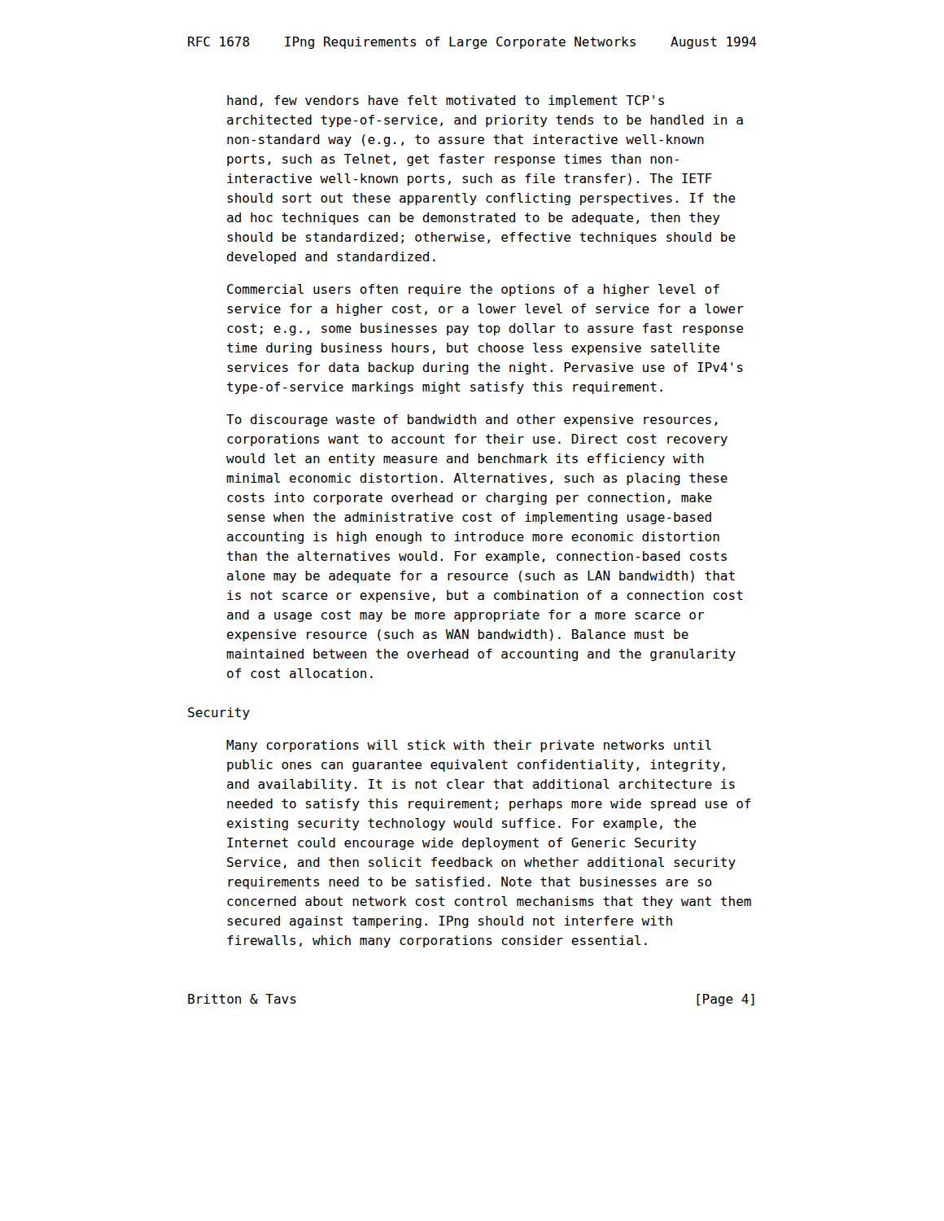RFC 1678 IPng Requirements of Large Corporate Networks August 1994
hand, few vendors have felt motivated to implement TCP's architected type-of-service, and priority tends to be handled in a non-standard way (e.g., to assure that interactive well-known ports, such as Telnet, get faster response times than non-interactive well-known ports, such as file transfer). The IETF should sort out these apparently conflicting perspectives. If the ad hoc techniques can be demonstrated to be adequate, then they should be standardized; otherwise, effective techniques should be developed and standardized.
Commercial users often require the options of a higher level of service for a higher cost, or a lower level of service for a lower cost; e.g., some businesses pay top dollar to assure fast response time during business hours, but choose less expensive satellite services for data backup during the night. Pervasive use of IPv4's type-of-service markings might satisfy this requirement.
To discourage waste of bandwidth and other expensive resources, corporations want to account for their use. Direct cost recovery would let an entity measure and benchmark its efficiency with minimal economic distortion. Alternatives, such as placing these costs into corporate overhead or charging per connection, make sense when the administrative cost of implementing usage-based accounting is high enough to introduce more economic distortion than the alternatives would. For example, connection-based costs alone may be adequate for a resource (such as LAN bandwidth) that is not scarce or expensive, but a combination of a connection cost and a usage cost may be more appropriate for a more scarce or expensive resource (such as WAN bandwidth). Balance must be maintained between the overhead of accounting and the granularity of cost allocation.
Security
Many corporations will stick with their private networks until public ones can guarantee equivalent confidentiality, integrity, and availability. It is not clear that additional architecture is needed to satisfy this requirement; perhaps more wide spread use of existing security technology would suffice. For example, the Internet could encourage wide deployment of Generic Security Service, and then solicit feedback on whether additional security requirements need to be satisfied. Note that businesses are so concerned about network cost control mechanisms that they want them secured against tampering. IPng should not interfere with firewalls, which many corporations consider essential.
Britton & Tavs [Page 4]